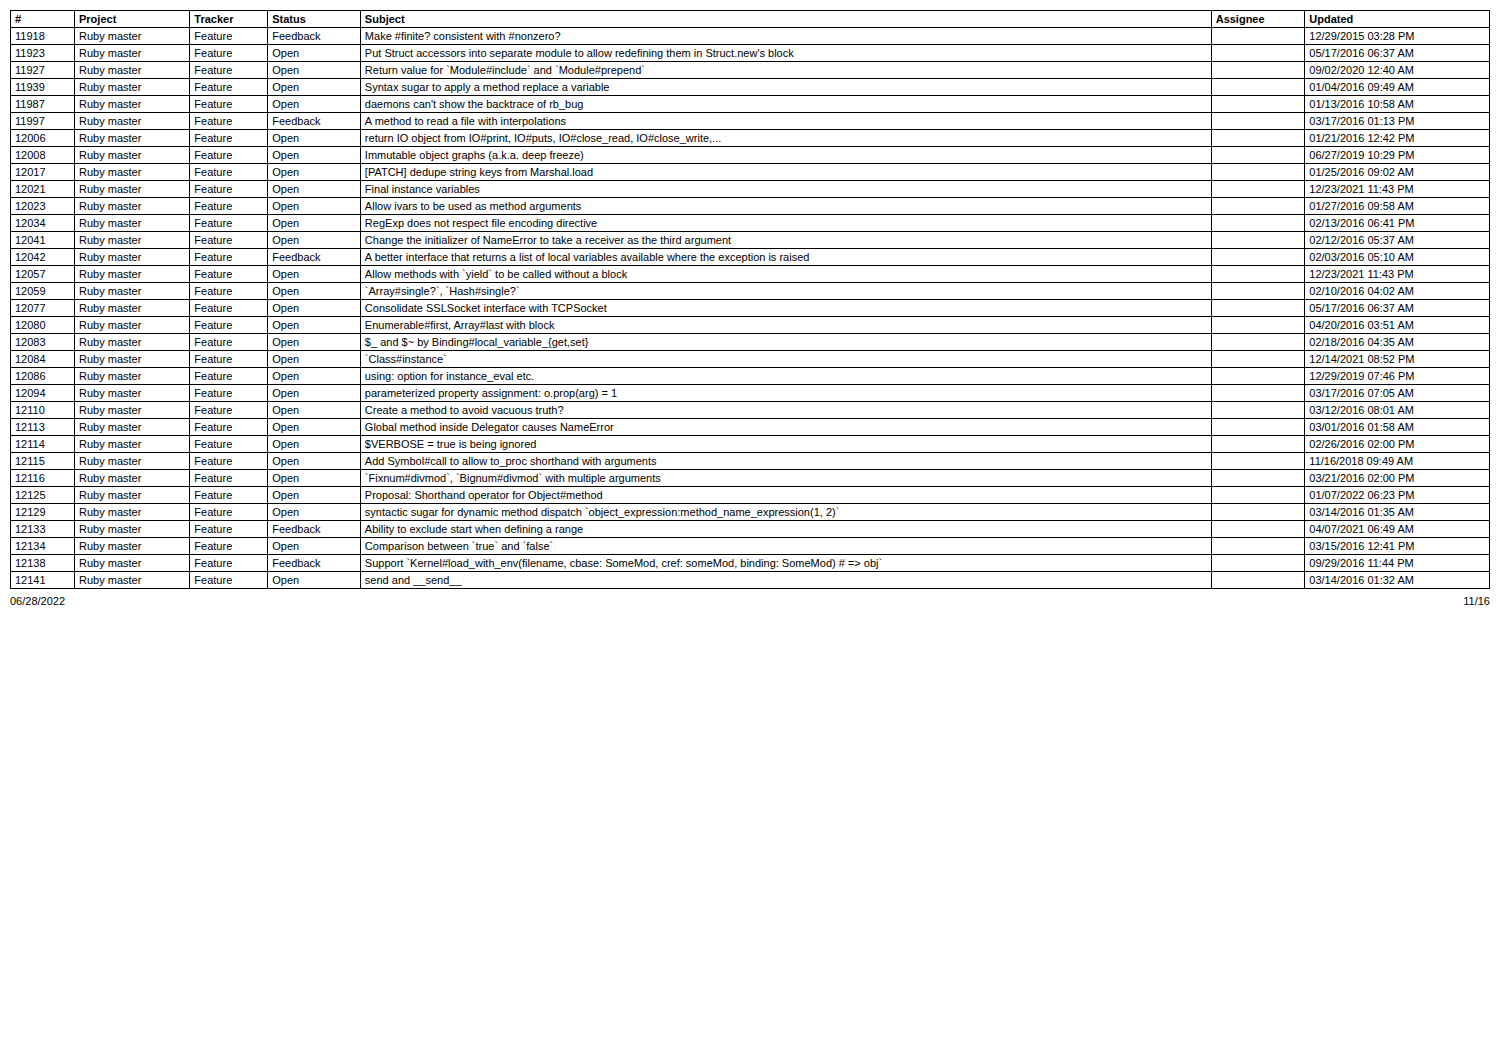| # | Project | Tracker | Status | Subject | Assignee | Updated |
| --- | --- | --- | --- | --- | --- | --- |
| 11918 | Ruby master | Feature | Feedback | Make #finite? consistent with #nonzero? | | 12/29/2015 03:28 PM |
| 11923 | Ruby master | Feature | Open | Put Struct accessors into separate module to allow redefining them in Struct.new's block | | 05/17/2016 06:37 AM |
| 11927 | Ruby master | Feature | Open | Return value for `Module#include` and `Module#prepend` | | 09/02/2020 12:40 AM |
| 11939 | Ruby master | Feature | Open | Syntax sugar to apply a method replace a variable | | 01/04/2016 09:49 AM |
| 11987 | Ruby master | Feature | Open | daemons can't show the backtrace of rb_bug | | 01/13/2016 10:58 AM |
| 11997 | Ruby master | Feature | Feedback | A method to read a file with interpolations | | 03/17/2016 01:13 PM |
| 12006 | Ruby master | Feature | Open | return IO object from IO#print, IO#puts, IO#close_read, IO#close_write,... | | 01/21/2016 12:42 PM |
| 12008 | Ruby master | Feature | Open | Immutable object graphs (a.k.a. deep freeze) | | 06/27/2019 10:29 PM |
| 12017 | Ruby master | Feature | Open | [PATCH] dedupe string keys from Marshal.load | | 01/25/2016 09:02 AM |
| 12021 | Ruby master | Feature | Open | Final instance variables | | 12/23/2021 11:43 PM |
| 12023 | Ruby master | Feature | Open | Allow ivars to be used as method arguments | | 01/27/2016 09:58 AM |
| 12034 | Ruby master | Feature | Open | RegExp does not respect file encoding directive | | 02/13/2016 06:41 PM |
| 12041 | Ruby master | Feature | Open | Change the initializer of NameError to take a receiver as the third argument | | 02/12/2016 05:37 AM |
| 12042 | Ruby master | Feature | Feedback | A better interface that returns a list of local variables available where the exception is raised | | 02/03/2016 05:10 AM |
| 12057 | Ruby master | Feature | Open | Allow methods with `yield` to be called without a block | | 12/23/2021 11:43 PM |
| 12059 | Ruby master | Feature | Open | `Array#single?`, `Hash#single?` | | 02/10/2016 04:02 AM |
| 12077 | Ruby master | Feature | Open | Consolidate SSLSocket interface with TCPSocket | | 05/17/2016 06:37 AM |
| 12080 | Ruby master | Feature | Open | Enumerable#first, Array#last with block | | 04/20/2016 03:51 AM |
| 12083 | Ruby master | Feature | Open | $_ and $~ by Binding#local_variable_{get,set} | | 02/18/2016 04:35 AM |
| 12084 | Ruby master | Feature | Open | `Class#instance` | | 12/14/2021 08:52 PM |
| 12086 | Ruby master | Feature | Open | using: option for instance_eval etc. | | 12/29/2019 07:46 PM |
| 12094 | Ruby master | Feature | Open | parameterized property assignment: o.prop(arg) = 1 | | 03/17/2016 07:05 AM |
| 12110 | Ruby master | Feature | Open | Create a method to avoid vacuous truth? | | 03/12/2016 08:01 AM |
| 12113 | Ruby master | Feature | Open | Global method inside Delegator causes NameError | | 03/01/2016 01:58 AM |
| 12114 | Ruby master | Feature | Open | $VERBOSE = true is being ignored | | 02/26/2016 02:00 PM |
| 12115 | Ruby master | Feature | Open | Add Symbol#call to allow to_proc shorthand with arguments | | 11/16/2018 09:49 AM |
| 12116 | Ruby master | Feature | Open | `Fixnum#divmod`, `Bignum#divmod` with multiple arguments | | 03/21/2016 02:00 PM |
| 12125 | Ruby master | Feature | Open | Proposal: Shorthand operator for Object#method | | 01/07/2022 06:23 PM |
| 12129 | Ruby master | Feature | Open | syntactic sugar for dynamic method dispatch `object_expression:method_name_expression(1, 2)` | | 03/14/2016 01:35 AM |
| 12133 | Ruby master | Feature | Feedback | Ability to exclude start when defining a range | | 04/07/2021 06:49 AM |
| 12134 | Ruby master | Feature | Open | Comparison between `true` and `false` | | 03/15/2016 12:41 PM |
| 12138 | Ruby master | Feature | Feedback | Support `Kernel#load_with_env(filename, cbase: SomeMod, cref: someMod, binding: SomeMod) # => obj` | | 09/29/2016 11:44 PM |
| 12141 | Ruby master | Feature | Open | send and __send__ | | 03/14/2016 01:32 AM |
06/28/2022 11/16